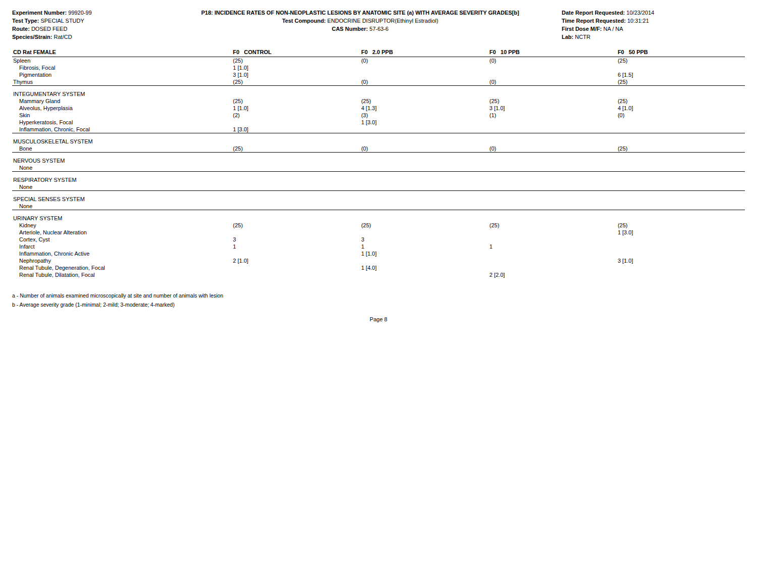| Experiment Number: 99920-99 Test Type: SPECIAL STUDY Route: DOSED FEED Species/Strain: Rat/CD | P18: INCIDENCE RATES OF NON-NEOPLASTIC LESIONS BY ANATOMIC SITE (a) WITH AVERAGE SEVERITY GRADES[b] Test Compound: ENDOCRINE DISRUPTOR(Ethinyl Estradiol) CAS Number: 57-63-6 | Date Report Requested: 10/23/2014 Time Report Requested: 10:31:21 First Dose M/F: NA / NA Lab: NCTR |
| CD Rat FEMALE | F0 CONTROL | F0 2.0 PPB | F0 10 PPB | F0 50 PPB |
| Spleen | (25) | (0) | (0) | (25) |
| Fibrosis, Focal | 1 [1.0] | | | |
| Pigmentation | 3 [1.0] | | | 6 [1.5] |
| Thymus | (25) | (0) | (0) | (25) |
| INTEGUMENTARY SYSTEM |
| Mammary Gland | (25) | (25) | (25) | (25) |
| Alveolus, Hyperplasia | 1 [1.0] | 4 [1.3] | 3 [1.0] | 4 [1.0] |
| Skin | (2) | (3) | (1) | (0) |
| Hyperkeratosis, Focal | | 1 [3.0] | | |
| Inflammation, Chronic, Focal | 1 [3.0] | | | |
| MUSCULOSKELETAL SYSTEM |
| Bone | (25) | (0) | (0) | (25) |
| NERVOUS SYSTEM |
| None | | | | |
| RESPIRATORY SYSTEM |
| None | | | | |
| SPECIAL SENSES SYSTEM |
| None | | | | |
| URINARY SYSTEM |
| Kidney | (25) | (25) | (25) | (25) |
| Arteriole, Nuclear Alteration | | | | 1 [3.0] |
| Cortex, Cyst | 3 | 3 | | |
| Infarct | 1 | 1 | 1 | |
| Inflammation, Chronic Active | | 1 [1.0] | | |
| Nephropathy | 2 [1.0] | | | 3 [1.0] |
| Renal Tubule, Degeneration, Focal | | 1 [4.0] | | |
| Renal Tubule, Dilatation, Focal | | | 2 [2.0] | |
a - Number of animals examined microscopically at site and number of animals with lesion
b - Average severity grade (1-minimal; 2-mild; 3-moderate; 4-marked)
Page 8